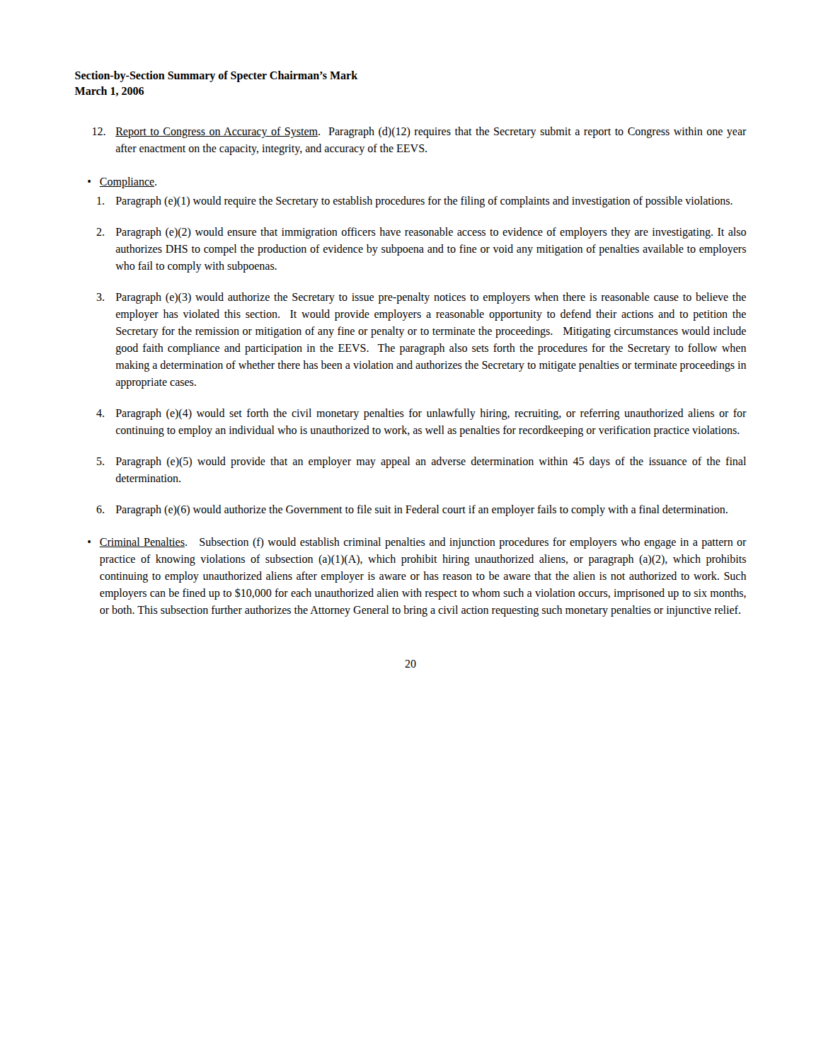Section-by-Section Summary of Specter Chairman’s Mark
March 1, 2006
12. Report to Congress on Accuracy of System. Paragraph (d)(12) requires that the Secretary submit a report to Congress within one year after enactment on the capacity, integrity, and accuracy of the EEVS.
Compliance.
1. Paragraph (e)(1) would require the Secretary to establish procedures for the filing of complaints and investigation of possible violations.
2. Paragraph (e)(2) would ensure that immigration officers have reasonable access to evidence of employers they are investigating. It also authorizes DHS to compel the production of evidence by subpoena and to fine or void any mitigation of penalties available to employers who fail to comply with subpoenas.
3. Paragraph (e)(3) would authorize the Secretary to issue pre-penalty notices to employers when there is reasonable cause to believe the employer has violated this section. It would provide employers a reasonable opportunity to defend their actions and to petition the Secretary for the remission or mitigation of any fine or penalty or to terminate the proceedings. Mitigating circumstances would include good faith compliance and participation in the EEVS. The paragraph also sets forth the procedures for the Secretary to follow when making a determination of whether there has been a violation and authorizes the Secretary to mitigate penalties or terminate proceedings in appropriate cases.
4. Paragraph (e)(4) would set forth the civil monetary penalties for unlawfully hiring, recruiting, or referring unauthorized aliens or for continuing to employ an individual who is unauthorized to work, as well as penalties for recordkeeping or verification practice violations.
5. Paragraph (e)(5) would provide that an employer may appeal an adverse determination within 45 days of the issuance of the final determination.
6. Paragraph (e)(6) would authorize the Government to file suit in Federal court if an employer fails to comply with a final determination.
Criminal Penalties. Subsection (f) would establish criminal penalties and injunction procedures for employers who engage in a pattern or practice of knowing violations of subsection (a)(1)(A), which prohibit hiring unauthorized aliens, or paragraph (a)(2), which prohibits continuing to employ unauthorized aliens after employer is aware or has reason to be aware that the alien is not authorized to work. Such employers can be fined up to $10,000 for each unauthorized alien with respect to whom such a violation occurs, imprisoned up to six months, or both. This subsection further authorizes the Attorney General to bring a civil action requesting such monetary penalties or injunctive relief.
20